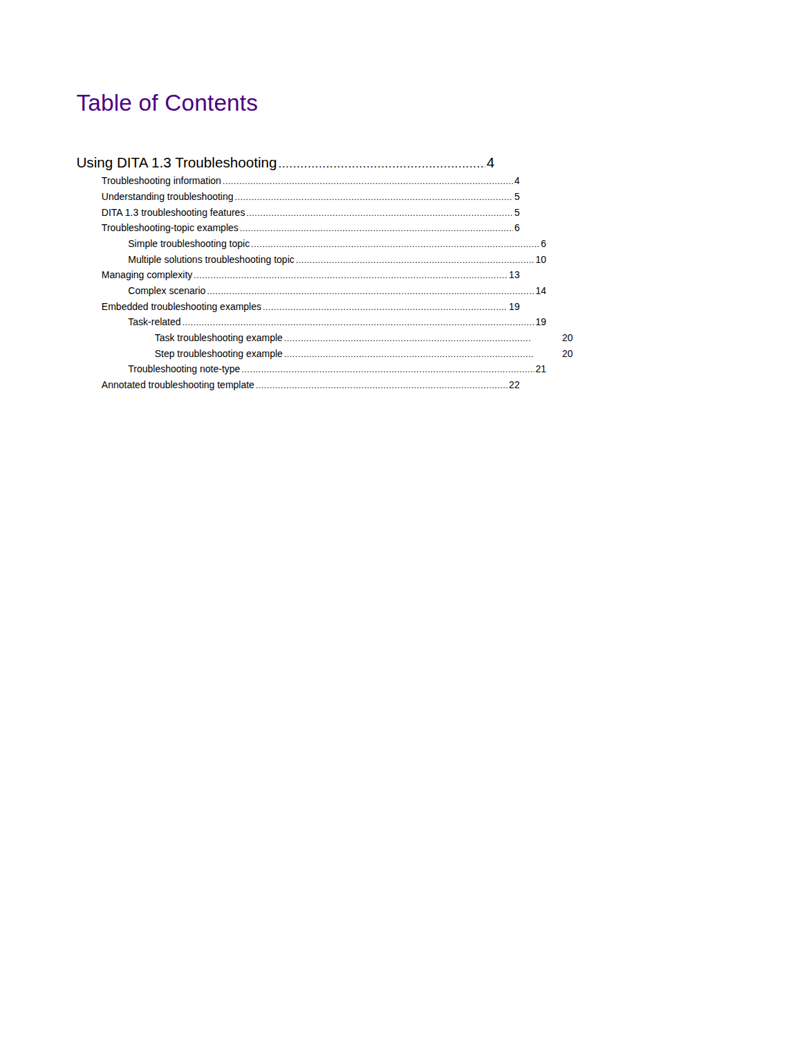Table of Contents
Using DITA 1.3 Troubleshooting ................................................................................................................... 4
Troubleshooting information ................................................................................................................................................. 4
Understanding troubleshooting ............................................................................................................................ 5
DITA 1.3 troubleshooting features ....................................................................................................................... 5
Troubleshooting-topic examples ......................................................................................................................... 6
Simple troubleshooting topic ............................................................................................................. 6
Multiple solutions troubleshooting topic ......................................................................................... 10
Managing complexity ......................................................................................................................................... 13
Complex scenario ......................................................................................................................... 14
Embedded troubleshooting examples ................................................................................................................. 19
Task-related ................................................................................................................................. 19
Task troubleshooting example ......................................................................................... 20
Step troubleshooting example .......................................................................................... 20
Troubleshooting note-type ............................................................................................................. 21
Annotated troubleshooting template ..................................................................................................................... 22